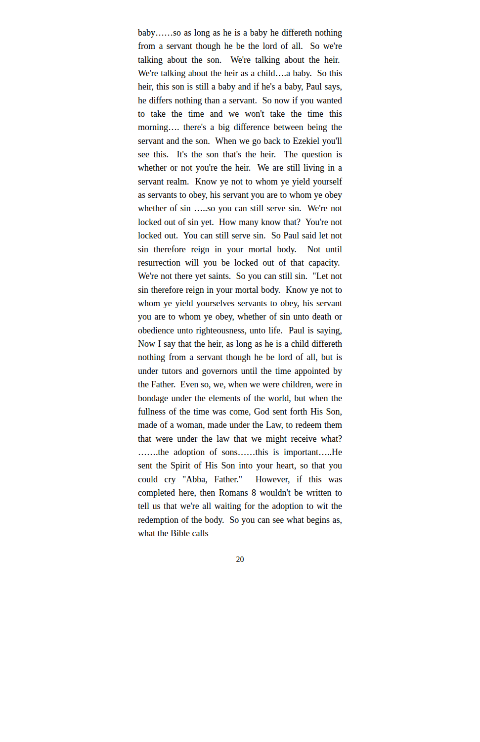baby……so as long as he is a baby he differeth nothing from a servant though he be the lord of all. So we're talking about the son. We're talking about the heir. We're talking about the heir as a child….a baby. So this heir, this son is still a baby and if he's a baby, Paul says, he differs nothing than a servant. So now if you wanted to take the time and we won't take the time this morning…. there's a big difference between being the servant and the son. When we go back to Ezekiel you'll see this. It's the son that's the heir. The question is whether or not you're the heir. We are still living in a servant realm. Know ye not to whom ye yield yourself as servants to obey, his servant you are to whom ye obey whether of sin …..so you can still serve sin. We're not locked out of sin yet. How many know that? You're not locked out. You can still serve sin. So Paul said let not sin therefore reign in your mortal body. Not until resurrection will you be locked out of that capacity. We're not there yet saints. So you can still sin. "Let not sin therefore reign in your mortal body. Know ye not to whom ye yield yourselves servants to obey, his servant you are to whom ye obey, whether of sin unto death or obedience unto righteousness, unto life. Paul is saying, Now I say that the heir, as long as he is a child differeth nothing from a servant though he be lord of all, but is under tutors and governors until the time appointed by the Father. Even so, we, when we were children, were in bondage under the elements of the world, but when the fullness of the time was come, God sent forth His Son, made of a woman, made under the Law, to redeem them that were under the law that we might receive what? …….the adoption of sons……this is important…..He sent the Spirit of His Son into your heart, so that you could cry "Abba, Father." However, if this was completed here, then Romans 8 wouldn't be written to tell us that we're all waiting for the adoption to wit the redemption of the body. So you can see what begins as, what the Bible calls
20